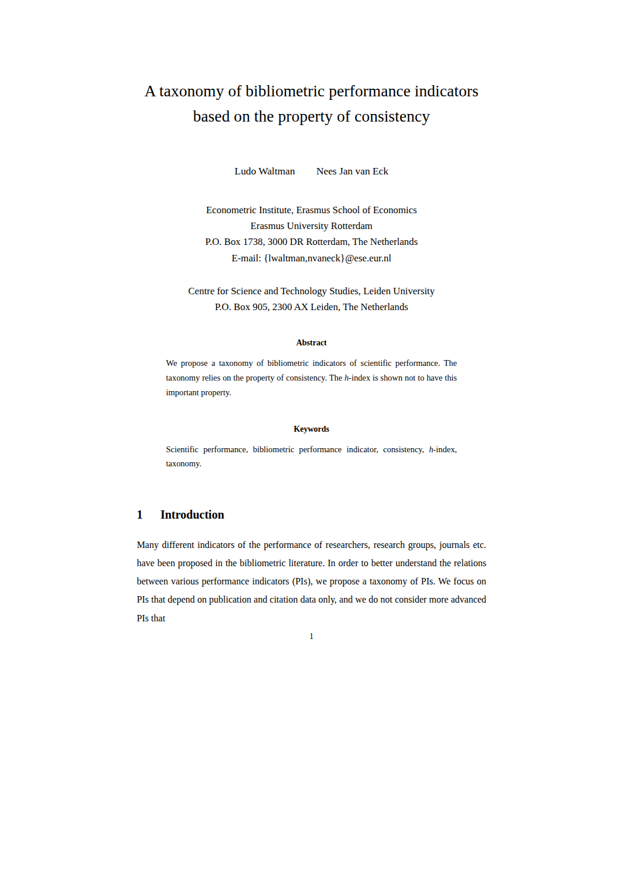A taxonomy of bibliometric performance indicators
based on the property of consistency
Ludo Waltman Nees Jan van Eck
Econometric Institute, Erasmus School of Economics
Erasmus University Rotterdam
P.O. Box 1738, 3000 DR Rotterdam, The Netherlands
E-mail: {lwaltman,nvaneck}@ese.eur.nl
Centre for Science and Technology Studies, Leiden University
P.O. Box 905, 2300 AX Leiden, The Netherlands
Abstract
We propose a taxonomy of bibliometric indicators of scientific performance. The taxonomy relies on the property of consistency. The h-index is shown not to have this important property.
Keywords
Scientific performance, bibliometric performance indicator, consistency, h-index, taxonomy.
1 Introduction
Many different indicators of the performance of researchers, research groups, journals etc. have been proposed in the bibliometric literature. In order to better understand the relations between various performance indicators (PIs), we propose a taxonomy of PIs. We focus on PIs that depend on publication and citation data only, and we do not consider more advanced PIs that
1